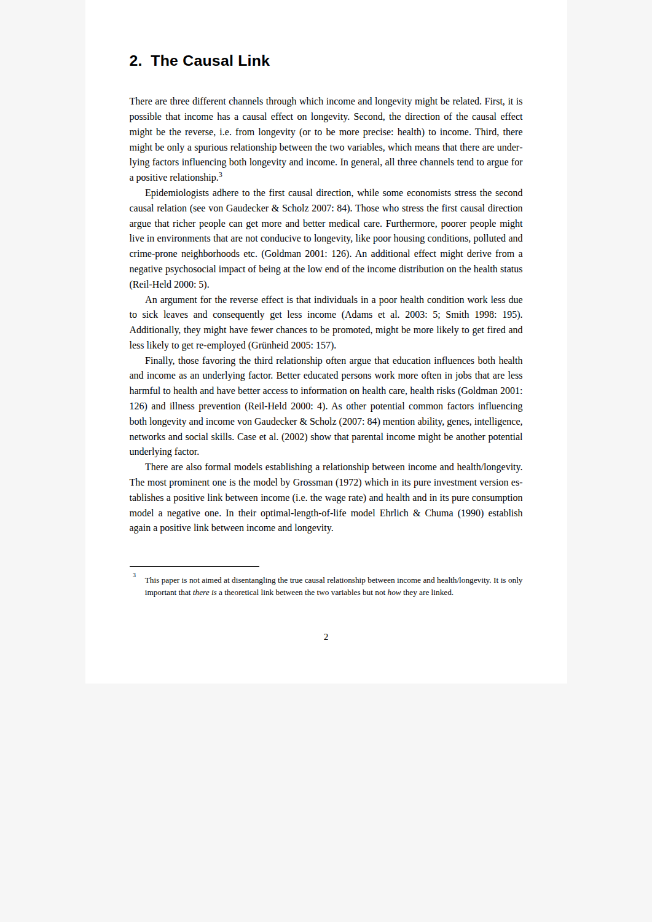2. The Causal Link
There are three different channels through which income and longevity might be related. First, it is possible that income has a causal effect on longevity. Second, the direction of the causal effect might be the reverse, i.e. from longevity (or to be more precise: health) to income. Third, there might be only a spurious relationship between the two variables, which means that there are underlying factors influencing both longevity and income. In general, all three channels tend to argue for a positive relationship.3
Epidemiologists adhere to the first causal direction, while some economists stress the second causal relation (see von Gaudecker & Scholz 2007: 84). Those who stress the first causal direction argue that richer people can get more and better medical care. Furthermore, poorer people might live in environments that are not conducive to longevity, like poor housing conditions, polluted and crime-prone neighborhoods etc. (Goldman 2001: 126). An additional effect might derive from a negative psychosocial impact of being at the low end of the income distribution on the health status (Reil-Held 2000: 5).
An argument for the reverse effect is that individuals in a poor health condition work less due to sick leaves and consequently get less income (Adams et al. 2003: 5; Smith 1998: 195). Additionally, they might have fewer chances to be promoted, might be more likely to get fired and less likely to get re-employed (Grünheid 2005: 157).
Finally, those favoring the third relationship often argue that education influences both health and income as an underlying factor. Better educated persons work more often in jobs that are less harmful to health and have better access to information on health care, health risks (Goldman 2001: 126) and illness prevention (Reil-Held 2000: 4). As other potential common factors influencing both longevity and income von Gaudecker & Scholz (2007: 84) mention ability, genes, intelligence, networks and social skills. Case et al. (2002) show that parental income might be another potential underlying factor.
There are also formal models establishing a relationship between income and health/longevity. The most prominent one is the model by Grossman (1972) which in its pure investment version establishes a positive link between income (i.e. the wage rate) and health and in its pure consumption model a negative one. In their optimal-length-of-life model Ehrlich & Chuma (1990) establish again a positive link between income and longevity.
3This paper is not aimed at disentangling the true causal relationship between income and health/longevity. It is only important that there is a theoretical link between the two variables but not how they are linked.
2